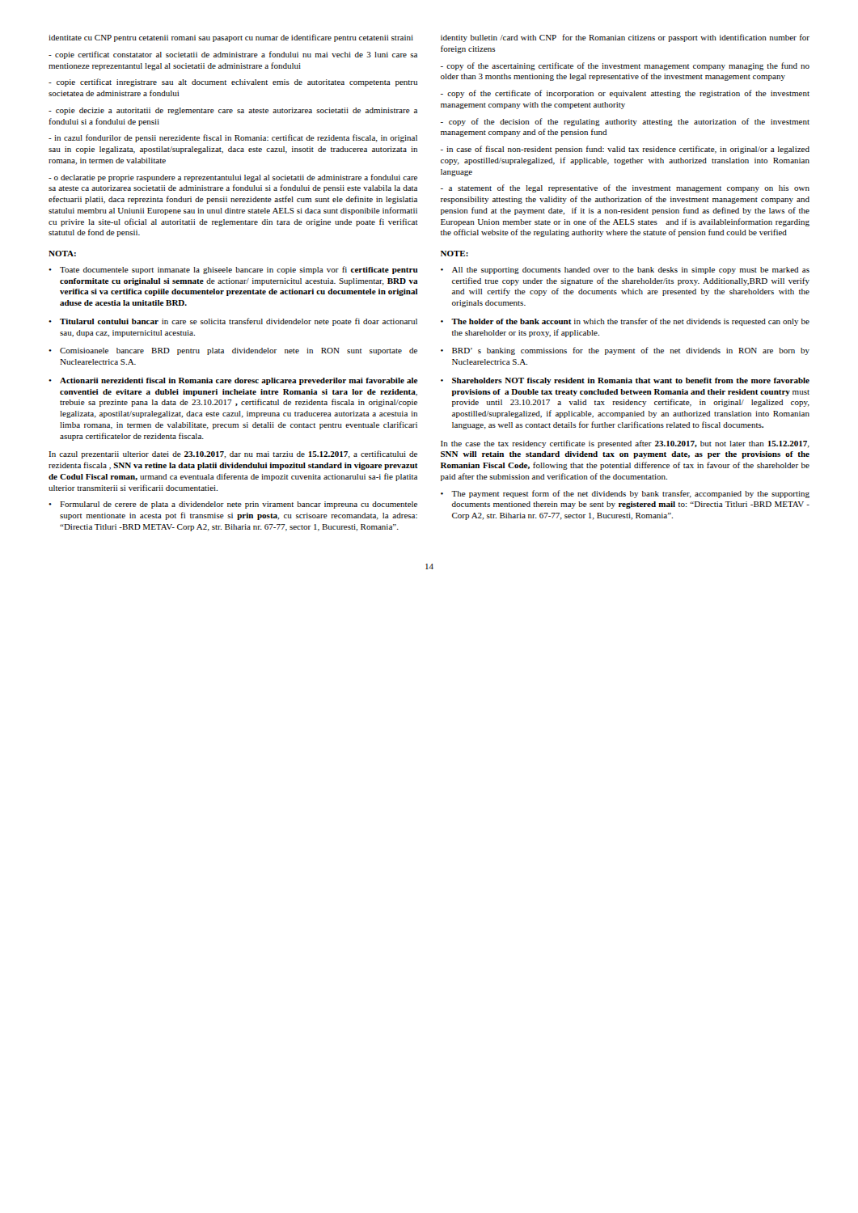identitate cu CNP pentru cetatenii romani sau pasaport cu numar de identificare pentru cetatenii straini
- copie certificat constatator al societatii de administrare a fondului nu mai vechi de 3 luni care sa mentioneze reprezentantul legal al societatii de administrare a fondului
- copie certificat inregistrare sau alt document echivalent emis de autoritatea competenta pentru societatea de administrare a fondului
- copie decizie a autoritatii de reglementare care sa ateste autorizarea societatii de administrare a fondului si a fondului de pensii
- in cazul fondurilor de pensii nerezidente fiscal in Romania: certificat de rezidenta fiscala, in original sau in copie legalizata, apostilat/supralegalizat, daca este cazul, insotit de traducerea autorizata in romana, in termen de valabilitate
- o declaratie pe proprie raspundere a reprezentantului legal al societatii de administrare a fondului care sa ateste ca autorizarea societatii de administrare a fondului si a fondului de pensii este valabila la data efectuarii platii, daca reprezinta fonduri de pensii nerezidente astfel cum sunt ele definite in legislatia statului membru al Uniunii Europene sau in unul dintre statele AELS si daca sunt disponibile informatii cu privire la site-ul oficial al autoritatii de reglementare din tara de origine unde poate fi verificat statutul de fond de pensii.
NOTA:
Toate documentele suport inmanate la ghiseele bancare in copie simpla vor fi certificate pentru conformitate cu originalul si semnate de actionar/ imputernicitul acestuia. Suplimentar, BRD va verifica si va certifica copiile documentelor prezentate de actionari cu documentele in original aduse de acestia la unitatile BRD.
Titularul contului bancar in care se solicita transferul dividendelor nete poate fi doar actionarul sau, dupa caz, imputernicitul acestuia.
Comisioanele bancare BRD pentru plata dividendelor nete in RON sunt suportate de Nuclearelectrica S.A.
Actionarii nerezidenti fiscal in Romania care doresc aplicarea prevederilor mai favorabile ale conventiei de evitare a dublei impuneri incheiate intre Romania si tara lor de rezidenta, trebuie sa prezinte pana la data de 23.10.2017 , certificatul de rezidenta fiscala in original/copie legalizata, apostilat/supralegalizat, daca este cazul, impreuna cu traducerea autorizata a acestuia in limba romana, in termen de valabilitate, precum si detalii de contact pentru eventuale clarificari asupra certificatelor de rezidenta fiscala.
In cazul prezentarii ulterior datei de 23.10.2017, dar nu mai tarziu de 15.12.2017, a certificatului de rezidenta fiscala , SNN va retine la data platii dividendului impozitul standard in vigoare prevazut de Codul Fiscal roman, urmand ca eventuala diferenta de impozit cuvenita actionarului sa-i fie platita ulterior transmiterii si verificarii documentatiei.
Formularul de cerere de plata a dividendelor nete prin virament bancar impreuna cu documentele suport mentionate in acesta pot fi transmise si prin posta, cu scrisoare recomandata, la adresa: “Directia Titluri -BRD METAV- Corp A2, str. Biharia nr. 67-77, sector 1, Bucuresti, Romania”.
identity bulletin /card with CNP for the Romanian citizens or passport with identification number for foreign citizens
- copy of the ascertaining certificate of the investment management company managing the fund no older than 3 months mentioning the legal representative of the investment management company
- copy of the certificate of incorporation or equivalent attesting the registration of the investment management company with the competent authority
- copy of the decision of the regulating authority attesting the autorization of the investment management company and of the pension fund
- in case of fiscal non-resident pension fund: valid tax residence certificate, in original/or a legalized copy, apostilled/supralegalized, if applicable, together with authorized translation into Romanian language
- a statement of the legal representative of the investment management company on his own responsibility attesting the validity of the authorization of the investment management company and pension fund at the payment date, if it is a non-resident pension fund as defined by the laws of the European Union member state or in one of the AELS states and if is availableinformation regarding the official website of the regulating authority where the statute of pension fund could be verified
NOTE:
All the supporting documents handed over to the bank desks in simple copy must be marked as certified true copy under the signature of the shareholder/its proxy. Additionally,BRD will verify and will certify the copy of the documents which are presented by the shareholders with the originals documents.
The holder of the bank account in which the transfer of the net dividends is requested can only be the shareholder or its proxy, if applicable.
BRD’ s banking commissions for the payment of the net dividends in RON are born by Nuclearelectrica S.A.
Shareholders NOT fiscaly resident in Romania that want to benefit from the more favorable provisions of a Double tax treaty concluded between Romania and their resident country must provide until 23.10.2017 a valid tax residency certificate, in original/ legalized copy, apostilled/supralegalized, if applicable, accompanied by an authorized translation into Romanian language, as well as contact details for further clarifications related to fiscal documents.
In the case the tax residency certificate is presented after 23.10.2017, but not later than 15.12.2017, SNN will retain the standard dividend tax on payment date, as per the provisions of the Romanian Fiscal Code, following that the potential difference of tax in favour of the shareholder be paid after the submission and verification of the documentation.
The payment request form of the net dividends by bank transfer, accompanied by the supporting documents mentioned therein may be sent by registered mail to: “Directia Titluri -BRD METAV - Corp A2, str. Biharia nr. 67-77, sector 1, Bucuresti, Romania”.
14